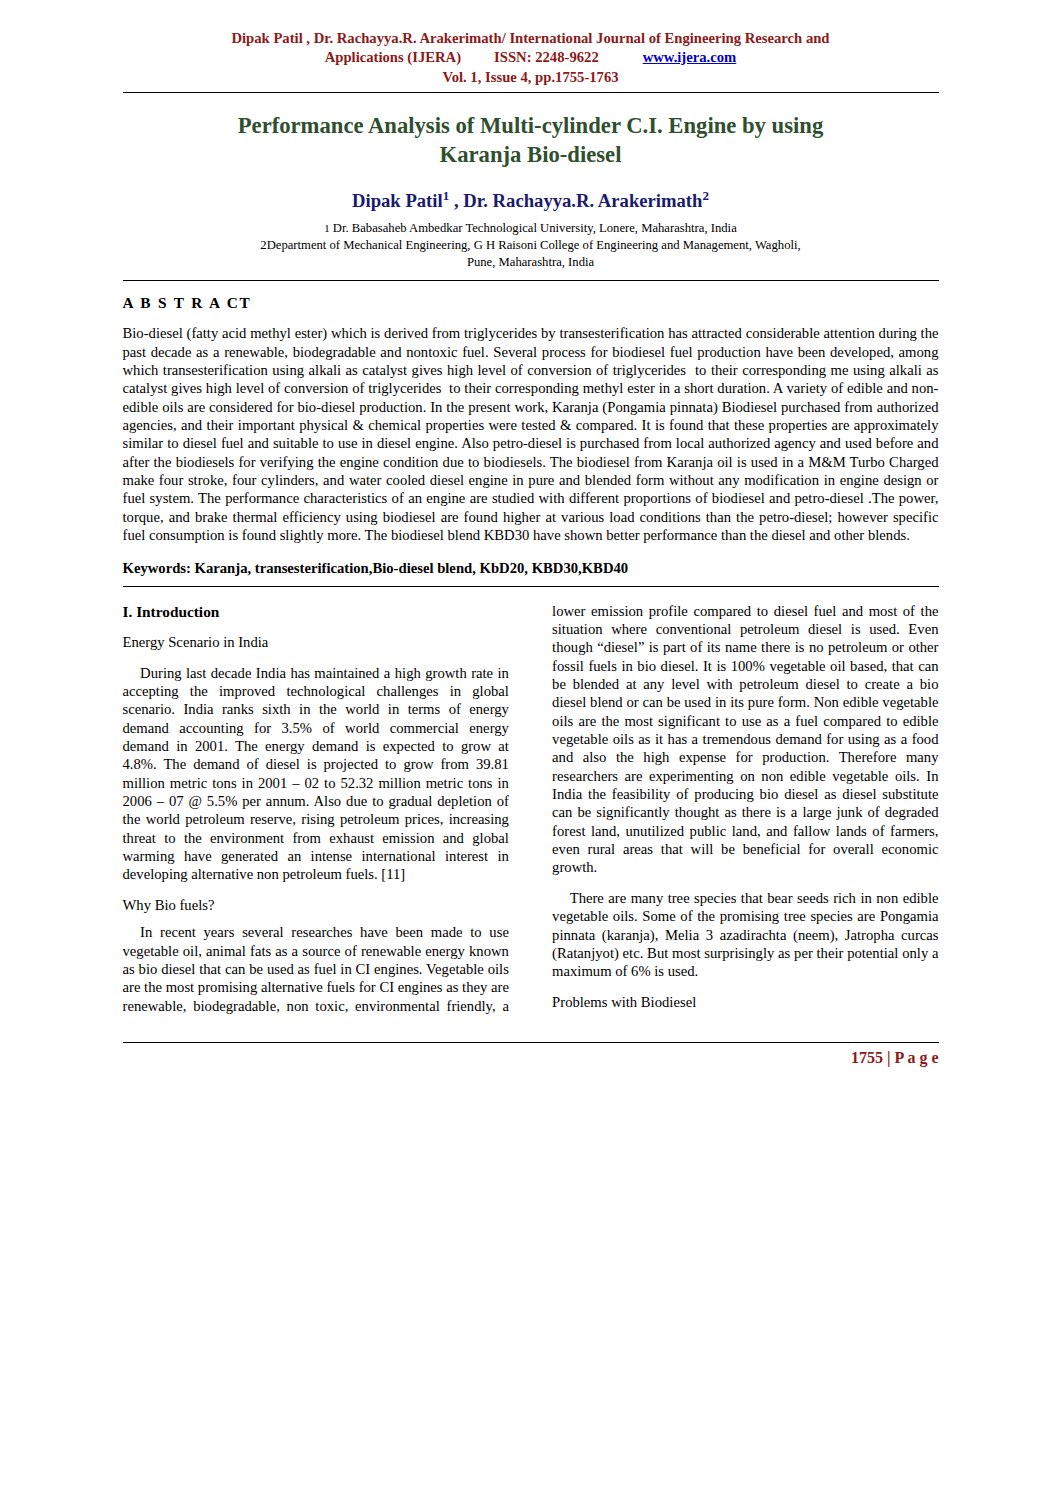Dipak Patil , Dr. Rachayya.R. Arakerimath/ International Journal of Engineering Research and Applications (IJERA) ISSN: 2248-9622 www.ijera.com Vol. 1, Issue 4, pp.1755-1763
Performance Analysis of Multi-cylinder C.I. Engine by using
Karanja Bio-diesel
Dipak Patil1 , Dr. Rachayya.R. Arakerimath2
1 Dr. Babasaheb Ambedkar Technological University, Lonere, Maharashtra, India
2Department of Mechanical Engineering, G H Raisoni College of Engineering and Management, Wagholi,
Pune, Maharashtra, India
A B S T R A CT
Bio-diesel (fatty acid methyl ester) which is derived from triglycerides by transesterification has attracted considerable attention during the past decade as a renewable, biodegradable and nontoxic fuel. Several process for biodiesel fuel production have been developed, among which transesterification using alkali as catalyst gives high level of conversion of triglycerides to their corresponding me using alkali as catalyst gives high level of conversion of triglycerides to their corresponding methyl ester in a short duration. A variety of edible and non-edible oils are considered for bio-diesel production. In the present work, Karanja (Pongamia pinnata) Biodiesel purchased from authorized agencies, and their important physical & chemical properties were tested & compared. It is found that these properties are approximately similar to diesel fuel and suitable to use in diesel engine. Also petro-diesel is purchased from local authorized agency and used before and after the biodiesels for verifying the engine condition due to biodiesels. The biodiesel from Karanja oil is used in a M&M Turbo Charged make four stroke, four cylinders, and water cooled diesel engine in pure and blended form without any modification in engine design or fuel system. The performance characteristics of an engine are studied with different proportions of biodiesel and petro-diesel .The power, torque, and brake thermal efficiency using biodiesel are found higher at various load conditions than the petro-diesel; however specific fuel consumption is found slightly more. The biodiesel blend KBD30 have shown better performance than the diesel and other blends.
Keywords: Karanja, transesterification,Bio-diesel blend, KbD20, KBD30,KBD40
I. Introduction
Energy Scenario in India
During last decade India has maintained a high growth rate in accepting the improved technological challenges in global scenario. India ranks sixth in the world in terms of energy demand accounting for 3.5% of world commercial energy demand in 2001. The energy demand is expected to grow at 4.8%. The demand of diesel is projected to grow from 39.81 million metric tons in 2001 – 02 to 52.32 million metric tons in 2006 – 07 @ 5.5% per annum. Also due to gradual depletion of the world petroleum reserve, rising petroleum prices, increasing threat to the environment from exhaust emission and global warming have generated an intense international interest in developing alternative non petroleum fuels. [11]
Why Bio fuels?
In recent years several researches have been made to use vegetable oil, animal fats as a source of renewable energy known as bio diesel that can be used as fuel in CI engines. Vegetable oils are the most promising alternative fuels for CI engines as they are renewable, biodegradable, non toxic, environmental friendly, a lower emission profile compared to diesel fuel and most of the situation where conventional petroleum diesel is used. Even though “diesel” is part of its name there is no petroleum or other fossil fuels in bio diesel. It is 100% vegetable oil based, that can be blended at any level with petroleum diesel to create a bio diesel blend or can be used in its pure form. Non edible vegetable oils are the most significant to use as a fuel compared to edible vegetable oils as it has a tremendous demand for using as a food and also the high expense for production. Therefore many researchers are experimenting on non edible vegetable oils. In India the feasibility of producing bio diesel as diesel substitute can be significantly thought as there is a large junk of degraded forest land, unutilized public land, and fallow lands of farmers, even rural areas that will be beneficial for overall economic growth.
There are many tree species that bear seeds rich in non edible vegetable oils. Some of the promising tree species are Pongamia pinnata (karanja), Melia 3 azadirachta (neem), Jatropha curcas (Ratanjyot) etc. But most surprisingly as per their potential only a maximum of 6% is used.
Problems with Biodiesel
1755 | P a g e